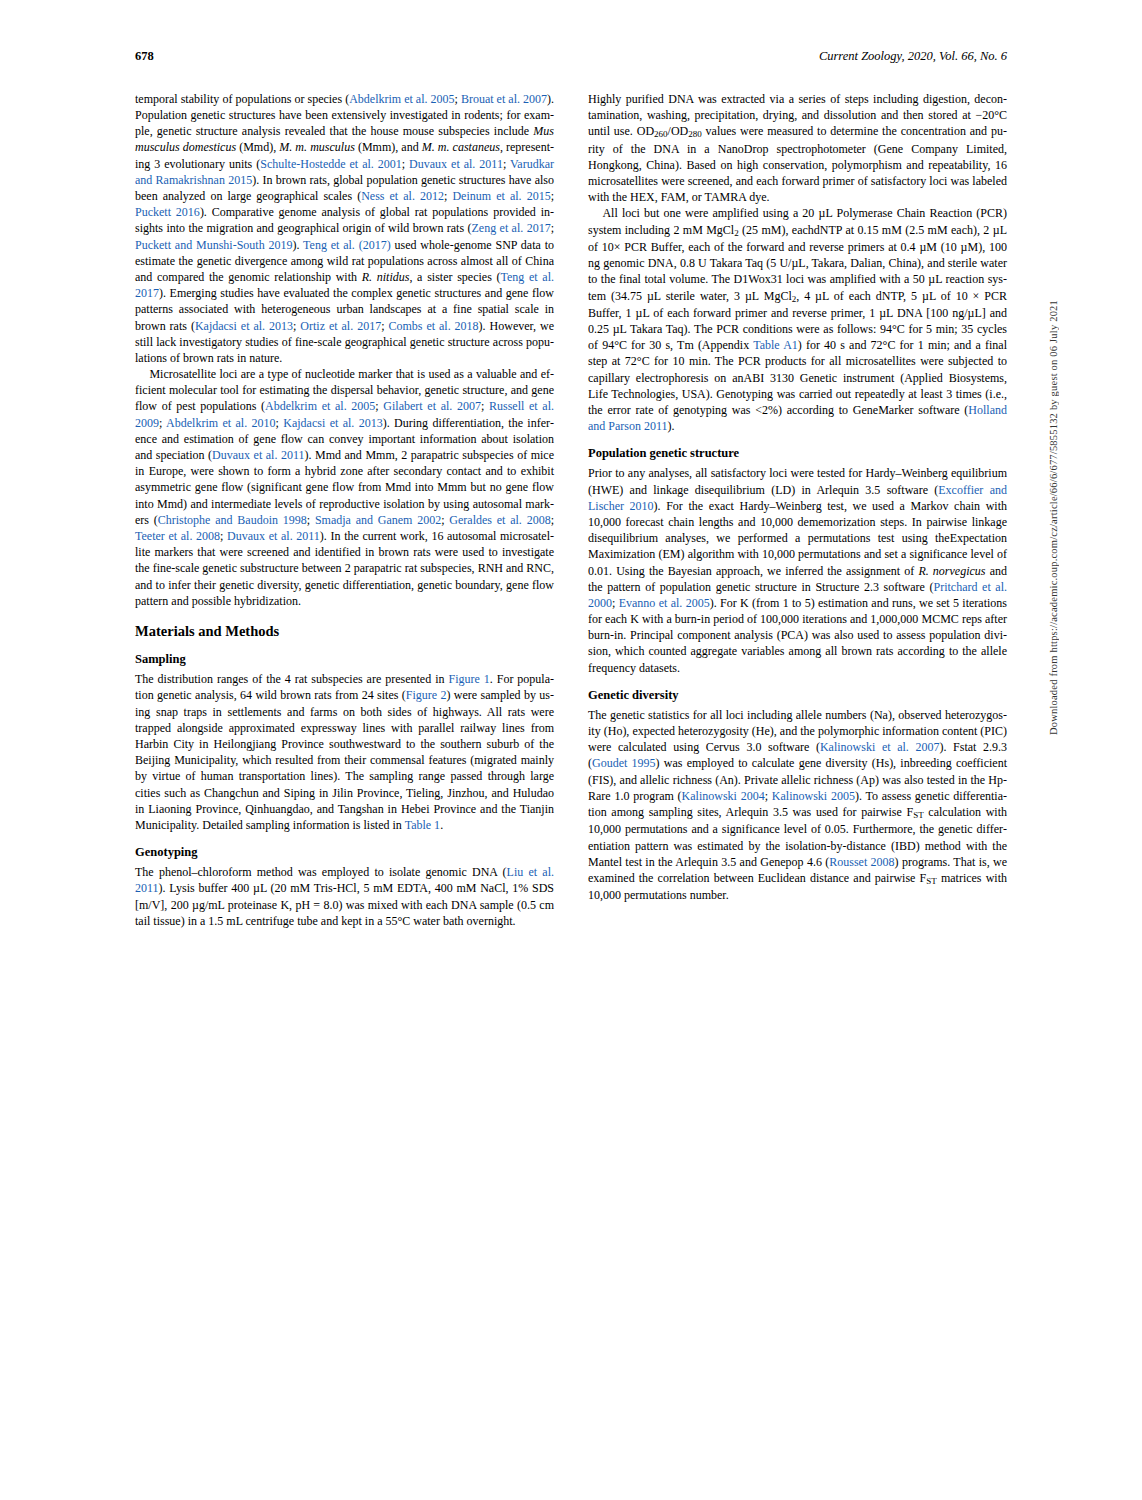678 Current Zoology, 2020, Vol. 66, No. 6
Downloaded from https://academic.oup.com/cz/article/66/6/677/5855132 by guest on 06 July 2021
temporal stability of populations or species (Abdelkrim et al. 2005; Brouat et al. 2007). Population genetic structures have been extensively investigated in rodents; for example, genetic structure analysis revealed that the house mouse subspecies include Mus musculus domesticus (Mmd), M. m. musculus (Mmm), and M. m. castaneus, representing 3 evolutionary units (Schulte-Hostedde et al. 2001; Duvaux et al. 2011; Varudkar and Ramakrishnan 2015). In brown rats, global population genetic structures have also been analyzed on large geographical scales (Ness et al. 2012; Deinum et al. 2015; Puckett 2016). Comparative genome analysis of global rat populations provided insights into the migration and geographical origin of wild brown rats (Zeng et al. 2017; Puckett and Munshi-South 2019). Teng et al. (2017) used whole-genome SNP data to estimate the genetic divergence among wild rat populations across almost all of China and compared the genomic relationship with R. nitidus, a sister species (Teng et al. 2017). Emerging studies have evaluated the complex genetic structures and gene flow patterns associated with heterogeneous urban landscapes at a fine spatial scale in brown rats (Kajdacsi et al. 2013; Ortiz et al. 2017; Combs et al. 2018). However, we still lack investigatory studies of fine-scale geographical genetic structure across populations of brown rats in nature.
Microsatellite loci are a type of nucleotide marker that is used as a valuable and efficient molecular tool for estimating the dispersal behavior, genetic structure, and gene flow of pest populations (Abdelkrim et al. 2005; Gilabert et al. 2007; Russell et al. 2009; Abdelkrim et al. 2010; Kajdacsi et al. 2013). During differentiation, the inference and estimation of gene flow can convey important information about isolation and speciation (Duvaux et al. 2011). Mmd and Mmm, 2 parapatric subspecies of mice in Europe, were shown to form a hybrid zone after secondary contact and to exhibit asymmetric gene flow (significant gene flow from Mmd into Mmm but no gene flow into Mmd) and intermediate levels of reproductive isolation by using autosomal markers (Christophe and Baudoin 1998; Smadja and Ganem 2002; Geraldes et al. 2008; Teeter et al. 2008; Duvaux et al. 2011). In the current work, 16 autosomal microsatellite markers that were screened and identified in brown rats were used to investigate the fine-scale genetic substructure between 2 parapatric rat subspecies, RNH and RNC, and to infer their genetic diversity, genetic differentiation, genetic boundary, gene flow pattern and possible hybridization.
Materials and Methods
Sampling
The distribution ranges of the 4 rat subspecies are presented in Figure 1. For population genetic analysis, 64 wild brown rats from 24 sites (Figure 2) were sampled by using snap traps in settlements and farms on both sides of highways. All rats were trapped alongside approximated expressway lines with parallel railway lines from Harbin City in Heilongjiang Province southwestward to the southern suburb of the Beijing Municipality, which resulted from their commensal features (migrated mainly by virtue of human transportation lines). The sampling range passed through large cities such as Changchun and Siping in Jilin Province, Tieling, Jinzhou, and Huludao in Liaoning Province, Qinhuangdao, and Tangshan in Hebei Province and the Tianjin Municipality. Detailed sampling information is listed in Table 1.
Genotyping
The phenol–chloroform method was employed to isolate genomic DNA (Liu et al. 2011). Lysis buffer 400 µL (20 mM Tris-HCl, 5 mM EDTA, 400 mM NaCl, 1% SDS [m/V], 200 µg/mL proteinase K, pH = 8.0) was mixed with each DNA sample (0.5 cm tail tissue) in a 1.5 mL centrifuge tube and kept in a 55°C water bath overnight.
Highly purified DNA was extracted via a series of steps including digestion, decontamination, washing, precipitation, drying, and dissolution and then stored at −20°C until use. OD260/OD280 values were measured to determine the concentration and purity of the DNA in a NanoDrop spectrophotometer (Gene Company Limited, Hongkong, China). Based on high conservation, polymorphism and repeatability, 16 microsatellites were screened, and each forward primer of satisfactory loci was labeled with the HEX, FAM, or TAMRA dye.
All loci but one were amplified using a 20 µL Polymerase Chain Reaction (PCR) system including 2 mM MgCl2 (25 mM), eachdNTP at 0.15 mM (2.5 mM each), 2 µL of 10× PCR Buffer, each of the forward and reverse primers at 0.4 µM (10 µM), 100 ng genomic DNA, 0.8 U Takara Taq (5 U/µL, Takara, Dalian, China), and sterile water to the final total volume. The D1Wox31 loci was amplified with a 50 µL reaction system (34.75 µL sterile water, 3 µL MgCl2, 4 µL of each dNTP, 5 µL of 10 × PCR Buffer, 1 µL of each forward primer and reverse primer, 1 µL DNA [100 ng/µL] and 0.25 µL Takara Taq). The PCR conditions were as follows: 94°C for 5 min; 35 cycles of 94°C for 30 s, Tm (Appendix Table A1) for 40 s and 72°C for 1 min; and a final step at 72°C for 10 min. The PCR products for all microsatellites were subjected to capillary electrophoresis on anABI 3130 Genetic instrument (Applied Biosystems, Life Technologies, USA). Genotyping was carried out repeatedly at least 3 times (i.e., the error rate of genotyping was <2%) according to GeneMarker software (Holland and Parson 2011).
Population genetic structure
Prior to any analyses, all satisfactory loci were tested for Hardy–Weinberg equilibrium (HWE) and linkage disequilibrium (LD) in Arlequin 3.5 software (Excoffier and Lischer 2010). For the exact Hardy–Weinberg test, we used a Markov chain with 10,000 forecast chain lengths and 10,000 dememorization steps. In pairwise linkage disequilibrium analyses, we performed a permutations test using theExpectation Maximization (EM) algorithm with 10,000 permutations and set a significance level of 0.01. Using the Bayesian approach, we inferred the assignment of R. norvegicus and the pattern of population genetic structure in Structure 2.3 software (Pritchard et al. 2000; Evanno et al. 2005). For K (from 1 to 5) estimation and runs, we set 5 iterations for each K with a burn-in period of 100,000 iterations and 1,000,000 MCMC reps after burn-in. Principal component analysis (PCA) was also used to assess population division, which counted aggregate variables among all brown rats according to the allele frequency datasets.
Genetic diversity
The genetic statistics for all loci including allele numbers (Na), observed heterozygosity (Ho), expected heterozygosity (He), and the polymorphic information content (PIC) were calculated using Cervus 3.0 software (Kalinowski et al. 2007). Fstat 2.9.3 (Goudet 1995) was employed to calculate gene diversity (Hs), inbreeding coefficient (FIS), and allelic richness (An). Private allelic richness (Ap) was also tested in the Hp-Rare 1.0 program (Kalinowski 2004; Kalinowski 2005). To assess genetic differentiation among sampling sites, Arlequin 3.5 was used for pairwise FST calculation with 10,000 permutations and a significance level of 0.05. Furthermore, the genetic differentiation pattern was estimated by the isolation-by-distance (IBD) method with the Mantel test in the Arlequin 3.5 and Genepop 4.6 (Rousset 2008) programs. That is, we examined the correlation between Euclidean distance and pairwise FST matrices with 10,000 permutations number.